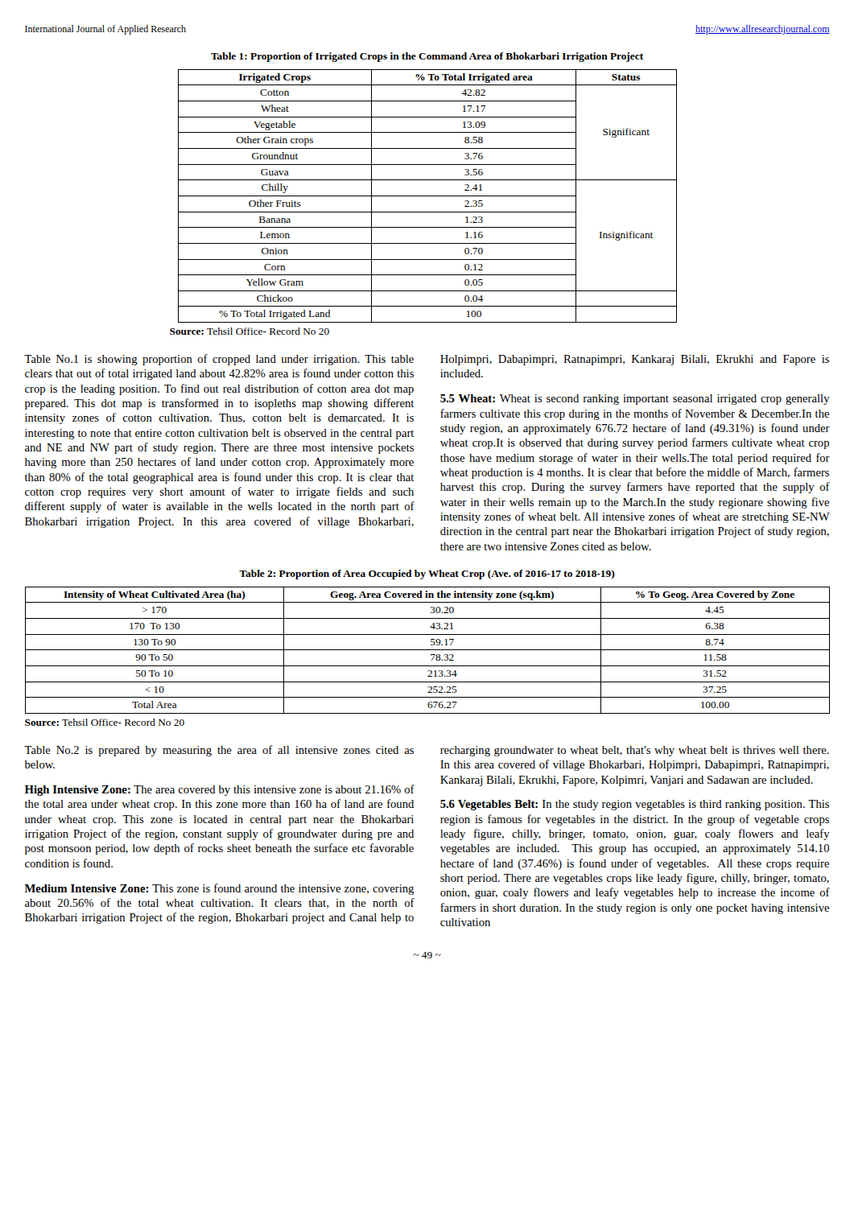International Journal of Applied Research http://www.allresearchjournal.com
Table 1: Proportion of Irrigated Crops in the Command Area of Bhokarbari Irrigation Project
| Irrigated Crops | % To Total Irrigated area | Status |
| --- | --- | --- |
| Cotton | 42.82 | Significant |
| Wheat | 17.17 |
| Vegetable | 13.09 |
| Other Grain crops | 8.58 |
| Groundnut | 3.76 |
| Guava | 3.56 |
| Chilly | 2.41 | Insignificant |
| Other Fruits | 2.35 |
| Banana | 1.23 |
| Lemon | 1.16 |
| Onion | 0.70 |
| Corn | 0.12 |
| Yellow Gram | 0.05 |
| Chickoo | 0.04 | |
| % To Total Irrigated Land | 100 | |
Source: Tehsil Office- Record No 20
Table No.1 is showing proportion of cropped land under irrigation. This table clears that out of total irrigated land about 42.82% area is found under cotton this crop is the leading position. To find out real distribution of cotton area dot map prepared. This dot map is transformed in to isopleths map showing different intensity zones of cotton cultivation. Thus, cotton belt is demarcated. It is interesting to note that entire cotton cultivation belt is observed in the central part and NE and NW part of study region. There are three most intensive pockets having more than 250 hectares of land under cotton crop. Approximately more than 80% of the total geographical area is found under this crop. It is clear that cotton crop requires very short amount of water to irrigate fields and such different supply of water is available in the wells located in the north part of Bhokarbari irrigation Project. In this area covered of village Bhokarbari, Holpimpri, Dabapimpri, Ratnapimpri, Kankaraj Bilali, Ekrukhi and Fapore is included.
5.5 Wheat: Wheat is second ranking important seasonal irrigated crop generally farmers cultivate this crop during in the months of November & December.In the study region, an approximately 676.72 hectare of land (49.31%) is found under wheat crop.It is observed that during survey period farmers cultivate wheat crop those have medium storage of water in their wells.The total period required for wheat production is 4 months. It is clear that before the middle of March, farmers harvest this crop. During the survey farmers have reported that the supply of water in their wells remain up to the March.In the study regionare showing five intensity zones of wheat belt. All intensive zones of wheat are stretching SE-NW direction in the central part near the Bhokarbari irrigation Project of study region, there are two intensive Zones cited as below.
Table 2: Proportion of Area Occupied by Wheat Crop (Ave. of 2016-17 to 2018-19)
| Intensity of Wheat Cultivated Area (ha) | Geog. Area Covered in the intensity zone (sq.km) | % To Geog. Area Covered by Zone |
| --- | --- | --- |
| > 170 | 30.20 | 4.45 |
| 170 To 130 | 43.21 | 6.38 |
| 130 To 90 | 59.17 | 8.74 |
| 90 To 50 | 78.32 | 11.58 |
| 50 To 10 | 213.34 | 31.52 |
| < 10 | 252.25 | 37.25 |
| Total Area | 676.27 | 100.00 |
Source: Tehsil Office- Record No 20
Table No.2 is prepared by measuring the area of all intensive zones cited as below.
High Intensive Zone: The area covered by this intensive zone is about 21.16% of the total area under wheat crop. In this zone more than 160 ha of land are found under wheat crop. This zone is located in central part near the Bhokarbari irrigation Project of the region, constant supply of groundwater during pre and post monsoon period, low depth of rocks sheet beneath the surface etc favorable condition is found.
Medium Intensive Zone: This zone is found around the intensive zone, covering about 20.56% of the total wheat cultivation. It clears that, in the north of Bhokarbari irrigation Project of the region, Bhokarbari project and Canal help to recharging groundwater to wheat belt, that's why wheat belt is thrives well there. In this area covered of village Bhokarbari, Holpimpri, Dabapimpri, Ratnapimpri, Kankaraj Bilali, Ekrukhi, Fapore, Kolpimri, Vanjari and Sadawan are included.
5.6 Vegetables Belt: In the study region vegetables is third ranking position. This region is famous for vegetables in the district. In the group of vegetable crops leady figure, chilly, bringer, tomato, onion, guar, coaly flowers and leafy vegetables are included. This group has occupied, an approximately 514.10 hectare of land (37.46%) is found under of vegetables. All these crops require short period. There are vegetables crops like leady figure, chilly, bringer, tomato, onion, guar, coaly flowers and leafy vegetables help to increase the income of farmers in short duration. In the study region is only one pocket having intensive cultivation
~ 49 ~